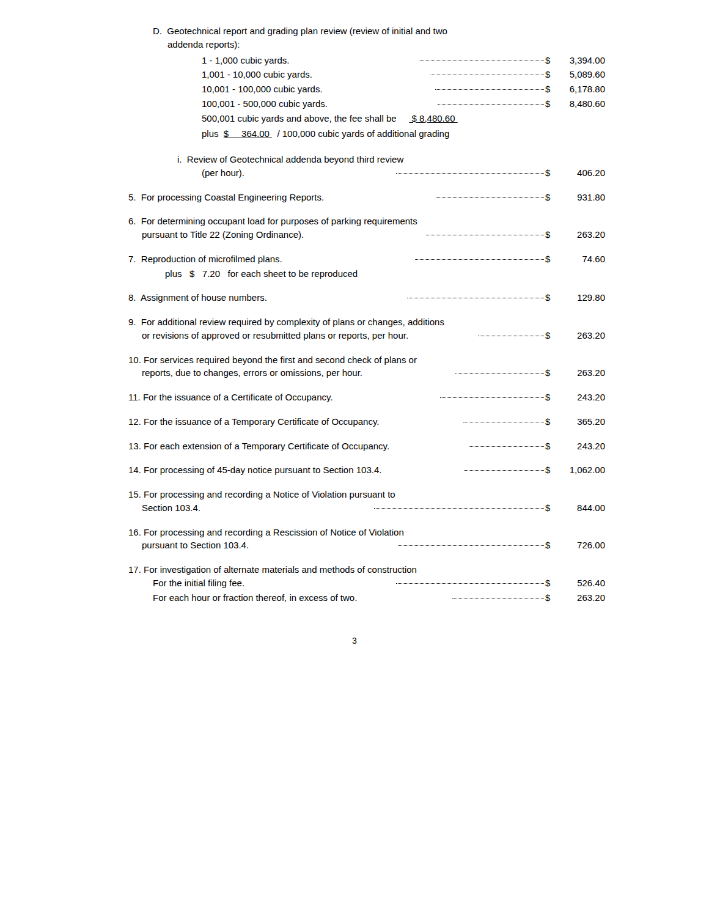D. Geotechnical report and grading plan review (review of initial and two
addenda reports):
1 - 1,000 cubic yards. $ 3,394.00
1,001 - 10,000 cubic yards. $ 5,089.60
10,001 - 100,000 cubic yards. $ 6,178.80
100,001 - 500,000 cubic yards. $ 8,480.60
500,001 cubic yards and above, the fee shall be $ 8,480.60
plus $ 364.00 / 100,000 cubic yards of additional grading
i. Review of Geotechnical addenda beyond third review
(per hour). $ 406.20
5. For processing Coastal Engineering Reports. $ 931.80
6. For determining occupant load for purposes of parking requirements
pursuant to Title 22 (Zoning Ordinance). $ 263.20
7. Reproduction of microfilmed plans. $ 74.60
plus $ 7.20 for each sheet to be reproduced
8. Assignment of house numbers. $ 129.80
9. For additional review required by complexity of plans or changes, additions
or revisions of approved or resubmitted plans or reports, per hour. $ 263.20
10. For services required beyond the first and second check of plans or
reports, due to changes, errors or omissions, per hour. $ 263.20
11. For the issuance of a Certificate of Occupancy. $ 243.20
12. For the issuance of a Temporary Certificate of Occupancy. $ 365.20
13. For each extension of a Temporary Certificate of Occupancy. $ 243.20
14. For processing of 45-day notice pursuant to Section 103.4. $ 1,062.00
15. For processing and recording a Notice of Violation pursuant to
Section 103.4. $ 844.00
16. For processing and recording a Rescission of Notice of Violation
pursuant to Section 103.4. $ 726.00
17. For investigation of alternate materials and methods of construction
For the initial filing fee. $ 526.40
For each hour or fraction thereof, in excess of two. $ 263.20
3